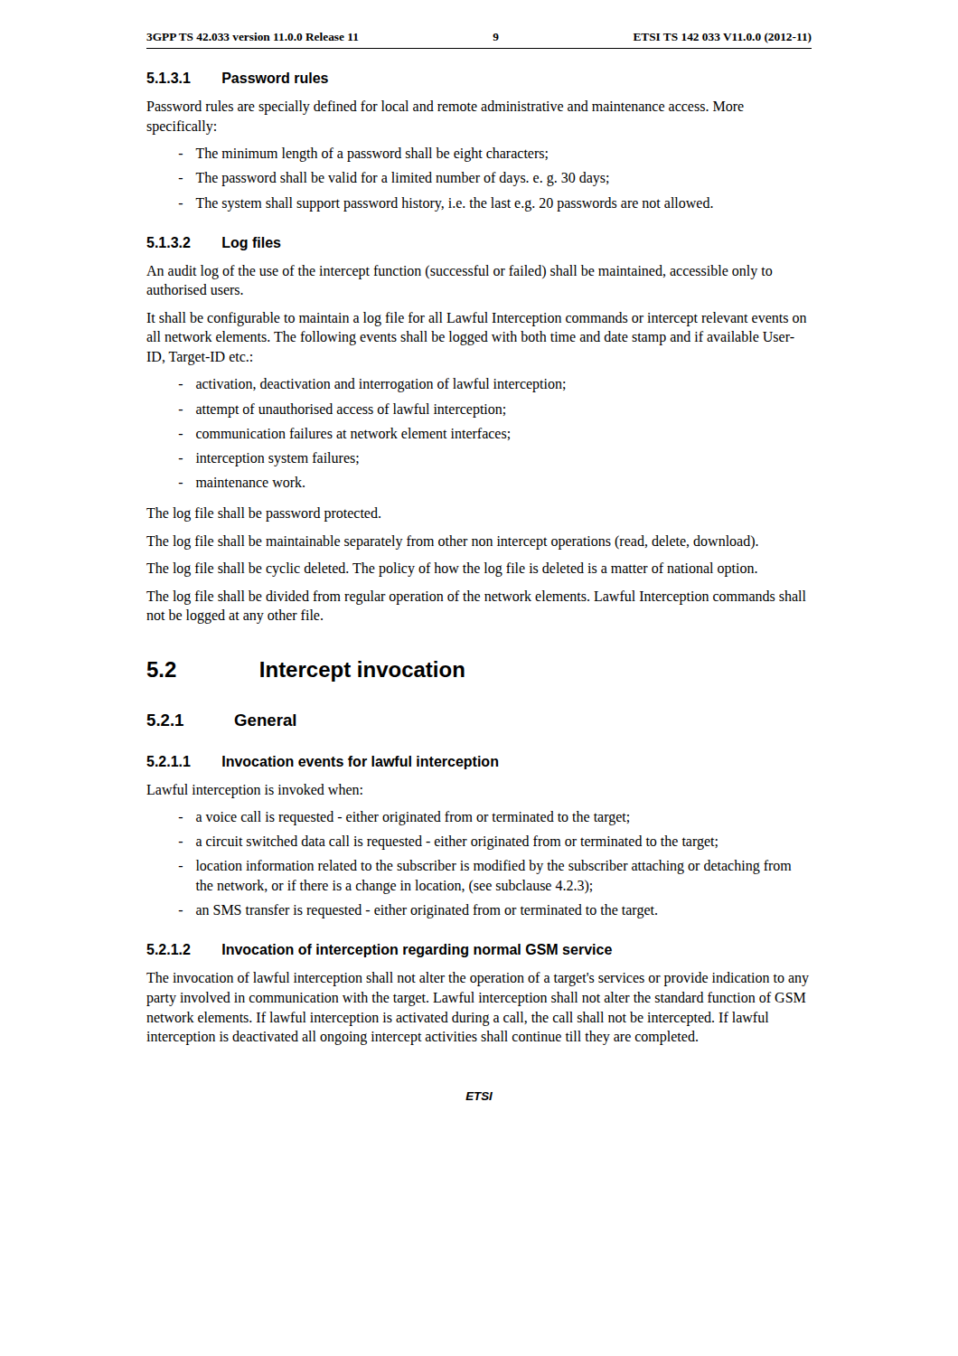3GPP TS 42.033 version 11.0.0 Release 11
9
ETSI TS 142 033 V11.0.0 (2012-11)
5.1.3.1 Password rules
Password rules are specially defined for local and remote administrative and maintenance access. More specifically:
The minimum length of a password shall be eight characters;
The password shall be valid for a limited number of days. e. g. 30 days;
The system shall support password history, i.e. the last e.g. 20 passwords are not allowed.
5.1.3.2 Log files
An audit log of the use of the intercept function (successful or failed) shall be maintained, accessible only to authorised users.
It shall be configurable to maintain a log file for all Lawful Interception commands or intercept relevant events on all network elements. The following events shall be logged with both time and date stamp and if available User-ID, Target-ID etc.:
activation, deactivation and interrogation of lawful interception;
attempt of unauthorised access of lawful interception;
communication failures at network element interfaces;
interception system failures;
maintenance work.
The log file shall be password protected.
The log file shall be maintainable separately from other non intercept operations (read, delete, download).
The log file shall be cyclic deleted. The policy of how the log file is deleted is a matter of national option.
The log file shall be divided from regular operation of the network elements. Lawful Interception commands shall not be logged at any other file.
5.2 Intercept invocation
5.2.1 General
5.2.1.1 Invocation events for lawful interception
Lawful interception is invoked when:
a voice call is requested - either originated from or terminated to the target;
a circuit switched data call is requested - either originated from or terminated to the target;
location information related to the subscriber is modified by the subscriber attaching or detaching from the network, or if there is a change in location, (see subclause 4.2.3);
an SMS transfer is requested - either originated from or terminated to the target.
5.2.1.2 Invocation of interception regarding normal GSM service
The invocation of lawful interception shall not alter the operation of a target's services or provide indication to any party involved in communication with the target. Lawful interception shall not alter the standard function of GSM network elements. If lawful interception is activated during a call, the call shall not be intercepted. If lawful interception is deactivated all ongoing intercept activities shall continue till they are completed.
ETSI